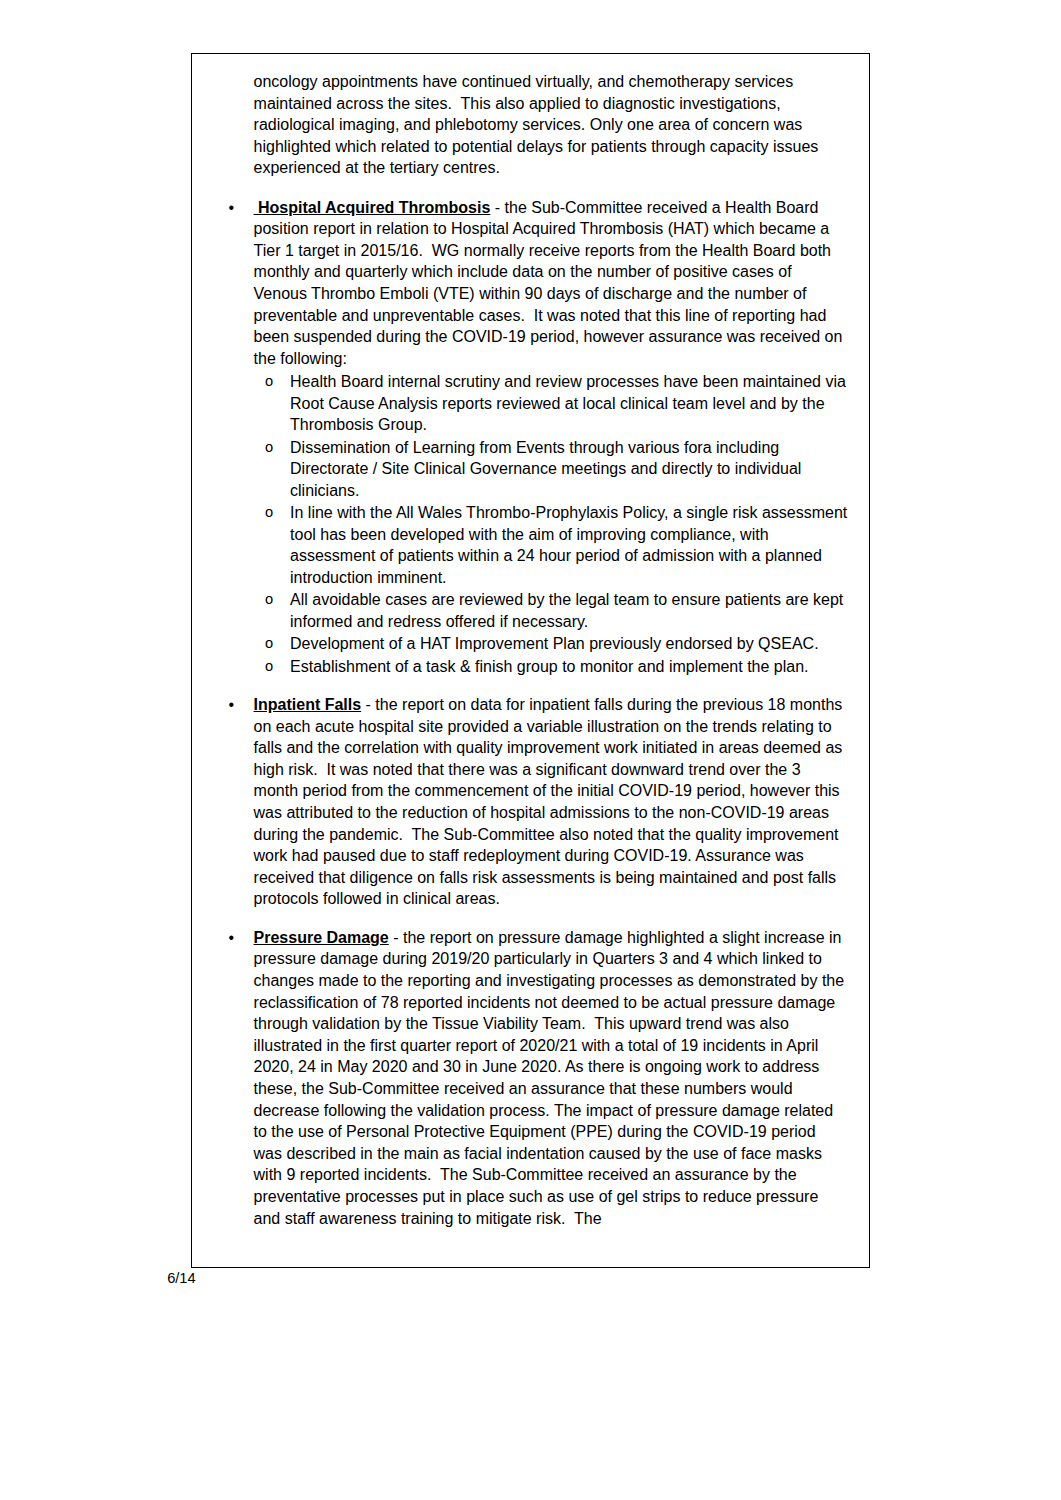oncology appointments have continued virtually, and chemotherapy services maintained across the sites. This also applied to diagnostic investigations, radiological imaging, and phlebotomy services. Only one area of concern was highlighted which related to potential delays for patients through capacity issues experienced at the tertiary centres.
Hospital Acquired Thrombosis - the Sub-Committee received a Health Board position report in relation to Hospital Acquired Thrombosis (HAT) which became a Tier 1 target in 2015/16. WG normally receive reports from the Health Board both monthly and quarterly which include data on the number of positive cases of Venous Thrombo Emboli (VTE) within 90 days of discharge and the number of preventable and unpreventable cases. It was noted that this line of reporting had been suspended during the COVID-19 period, however assurance was received on the following:
Health Board internal scrutiny and review processes have been maintained via Root Cause Analysis reports reviewed at local clinical team level and by the Thrombosis Group.
Dissemination of Learning from Events through various fora including Directorate / Site Clinical Governance meetings and directly to individual clinicians.
In line with the All Wales Thrombo-Prophylaxis Policy, a single risk assessment tool has been developed with the aim of improving compliance, with assessment of patients within a 24 hour period of admission with a planned introduction imminent.
All avoidable cases are reviewed by the legal team to ensure patients are kept informed and redress offered if necessary.
Development of a HAT Improvement Plan previously endorsed by QSEAC.
Establishment of a task & finish group to monitor and implement the plan.
Inpatient Falls - the report on data for inpatient falls during the previous 18 months on each acute hospital site provided a variable illustration on the trends relating to falls and the correlation with quality improvement work initiated in areas deemed as high risk. It was noted that there was a significant downward trend over the 3 month period from the commencement of the initial COVID-19 period, however this was attributed to the reduction of hospital admissions to the non-COVID-19 areas during the pandemic. The Sub-Committee also noted that the quality improvement work had paused due to staff redeployment during COVID-19. Assurance was received that diligence on falls risk assessments is being maintained and post falls protocols followed in clinical areas.
Pressure Damage - the report on pressure damage highlighted a slight increase in pressure damage during 2019/20 particularly in Quarters 3 and 4 which linked to changes made to the reporting and investigating processes as demonstrated by the reclassification of 78 reported incidents not deemed to be actual pressure damage through validation by the Tissue Viability Team. This upward trend was also illustrated in the first quarter report of 2020/21 with a total of 19 incidents in April 2020, 24 in May 2020 and 30 in June 2020. As there is ongoing work to address these, the Sub-Committee received an assurance that these numbers would decrease following the validation process. The impact of pressure damage related to the use of Personal Protective Equipment (PPE) during the COVID-19 period was described in the main as facial indentation caused by the use of face masks with 9 reported incidents. The Sub-Committee received an assurance by the preventative processes put in place such as use of gel strips to reduce pressure and staff awareness training to mitigate risk. The
6/14